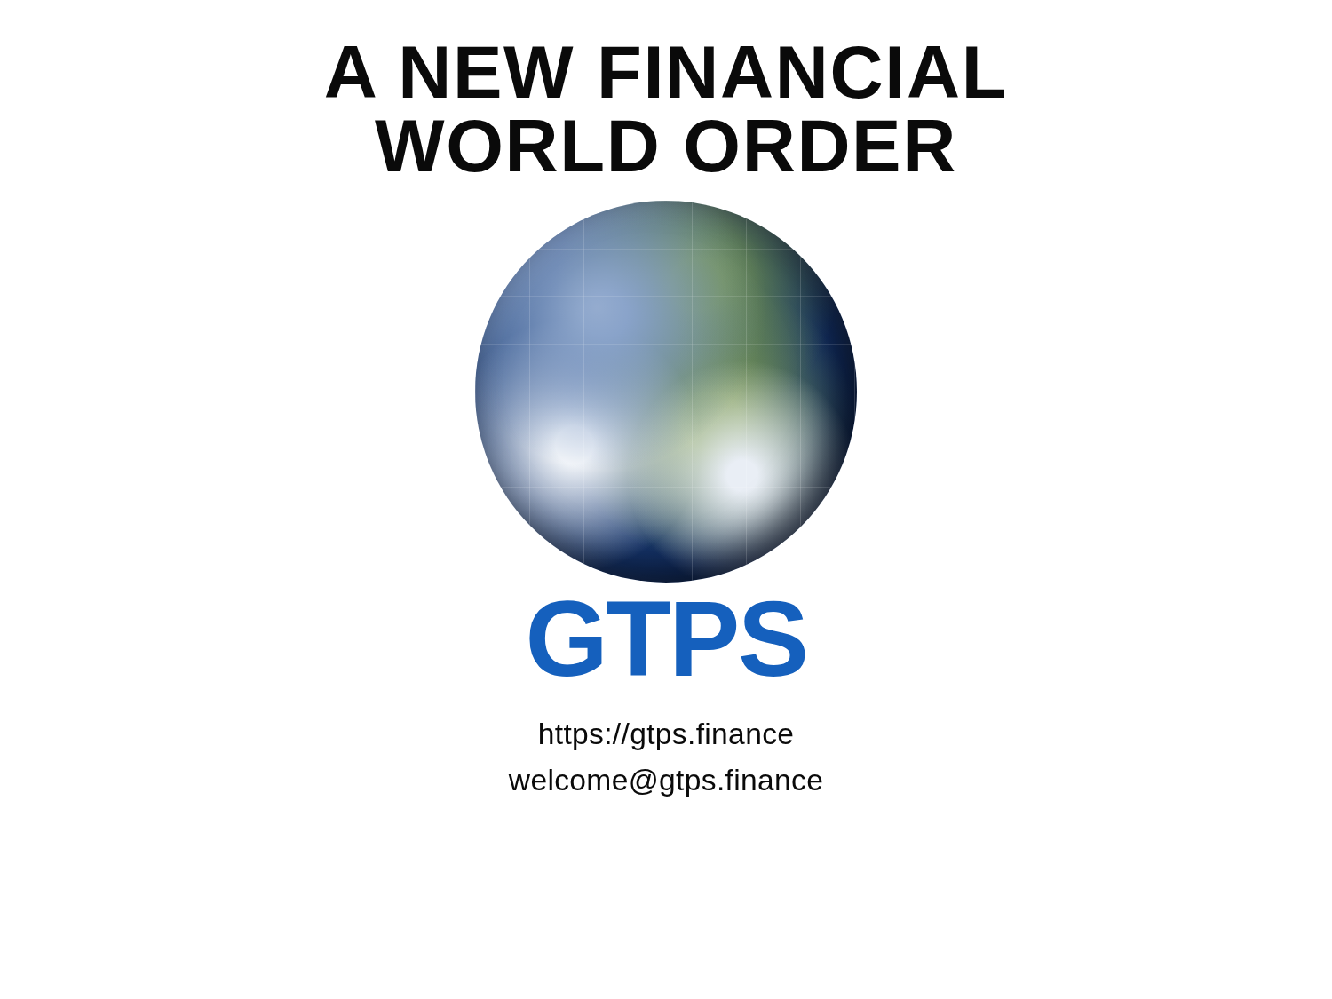A New Financial World Order
GTPS
https://gtps.finance
welcome@gtps.finance